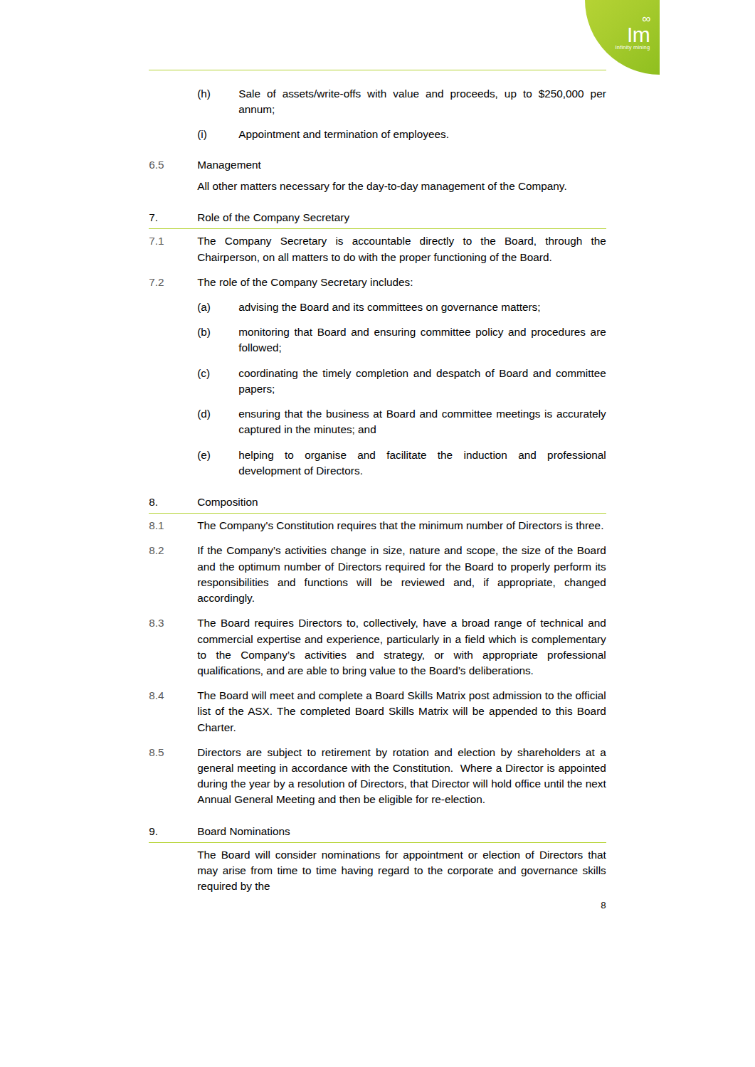∞
Im
Infinity mining
(h)
Sale of assets/write-offs with value and proceeds, up to $250,000 per annum;
(i)
Appointment and termination of employees.
6.5
Management
All other matters necessary for the day-to-day management of the Company.
7.
Role of the Company Secretary
7.1
The Company Secretary is accountable directly to the Board, through the Chairperson, on all matters to do with the proper functioning of the Board.
7.2
The role of the Company Secretary includes:
(a)
advising the Board and its committees on governance matters;
(b)
monitoring that Board and ensuring committee policy and procedures are followed;
(c)
coordinating the timely completion and despatch of Board and committee papers;
(d)
ensuring that the business at Board and committee meetings is accurately captured in the minutes; and
(e)
helping to organise and facilitate the induction and professional development of Directors.
8.
Composition
8.1
The Company's Constitution requires that the minimum number of Directors is three.
8.2
If the Company’s activities change in size, nature and scope, the size of the Board and the optimum number of Directors required for the Board to properly perform its responsibilities and functions will be reviewed and, if appropriate, changed accordingly.
8.3
The Board requires Directors to, collectively, have a broad range of technical and commercial expertise and experience, particularly in a field which is complementary to the Company’s activities and strategy, or with appropriate professional qualifications, and are able to bring value to the Board’s deliberations.
8.4
The Board will meet and complete a Board Skills Matrix post admission to the official list of the ASX. The completed Board Skills Matrix will be appended to this Board Charter.
8.5
Directors are subject to retirement by rotation and election by shareholders at a general meeting in accordance with the Constitution. Where a Director is appointed during the year by a resolution of Directors, that Director will hold office until the next Annual General Meeting and then be eligible for re-election.
9.
Board Nominations
The Board will consider nominations for appointment or election of Directors that may arise from time to time having regard to the corporate and governance skills required by the
8